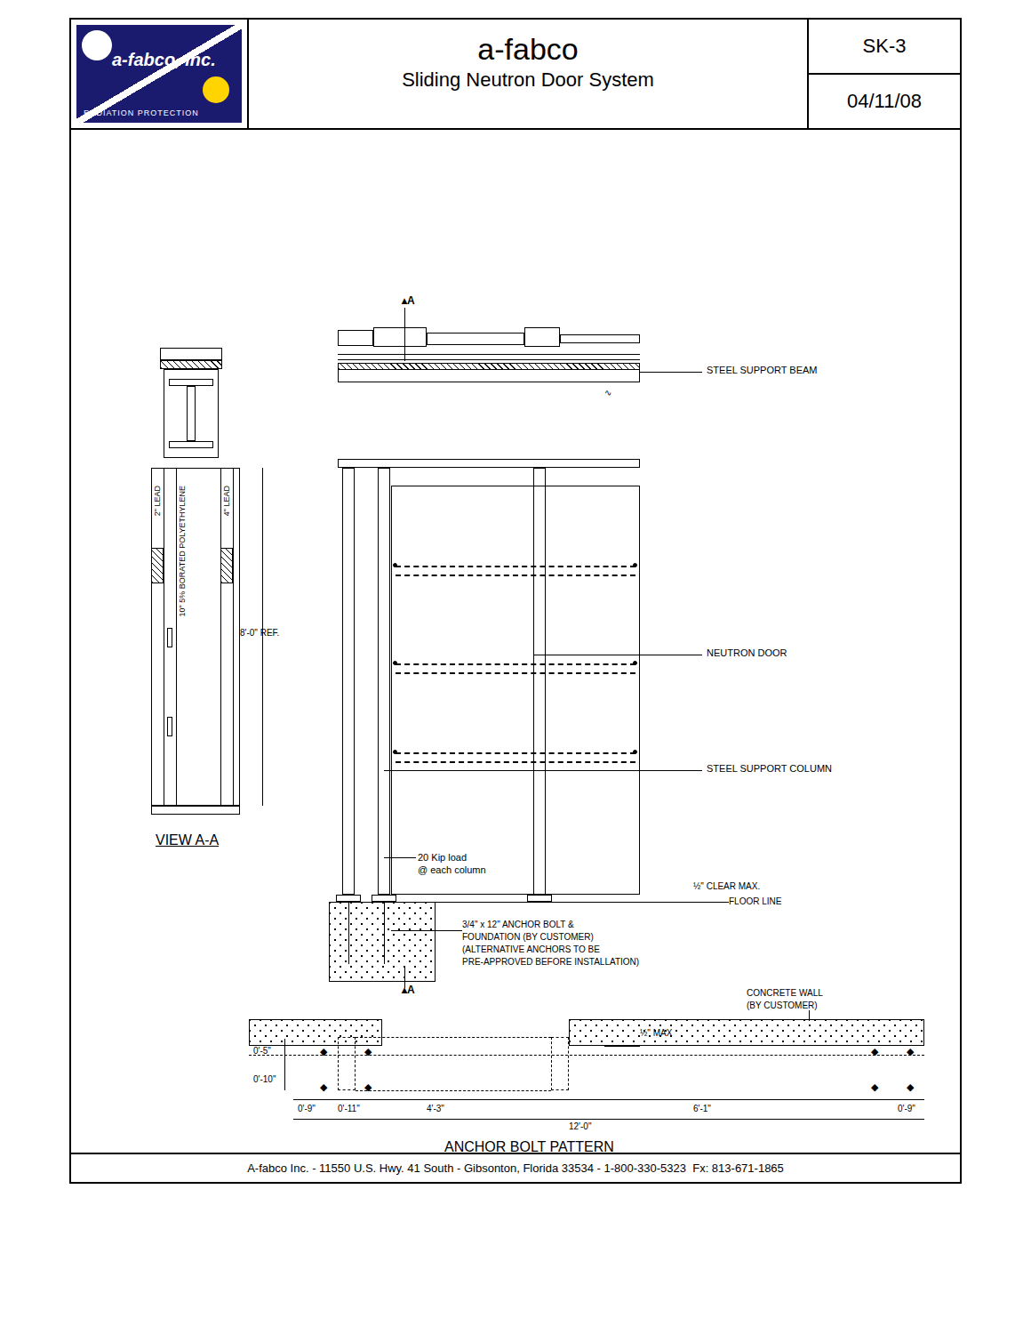a-fabco, inc.
RADIATION PROTECTION
a-fabco
Sliding Neutron Door System
SK-3
04/11/08
▴A
2" LEAD
10" 5% BORATED POLYETHYLENE
4" LEAD
8'-0" REF.
VIEW A-A
∿
½" CLEAR MAX.
FLOOR LINE
▴A
STEEL SUPPORT BEAM
NEUTRON DOOR
STEEL SUPPORT COLUMN
20 Kip load
@ each column
3/4" x 12" ANCHOR BOLT &
FOUNDATION (BY CUSTOMER)
(ALTERNATIVE ANCHORS TO BE
PRE-APPROVED BEFORE INSTALLATION)
CONCRETE WALL
(BY CUSTOMER)
½" MAX
◆
◆
◆
◆
◆
◆
◆
◆
0'-5"
0'-10"
0'-9"
0'-11"
4'-3"
6'-1"
0'-9"
12'-0"
ANCHOR BOLT PATTERN
A-fabco Inc. - 11550 U.S. Hwy. 41 South - Gibsonton, Florida 33534 - 1-800-330-5323 Fx: 813-671-1865